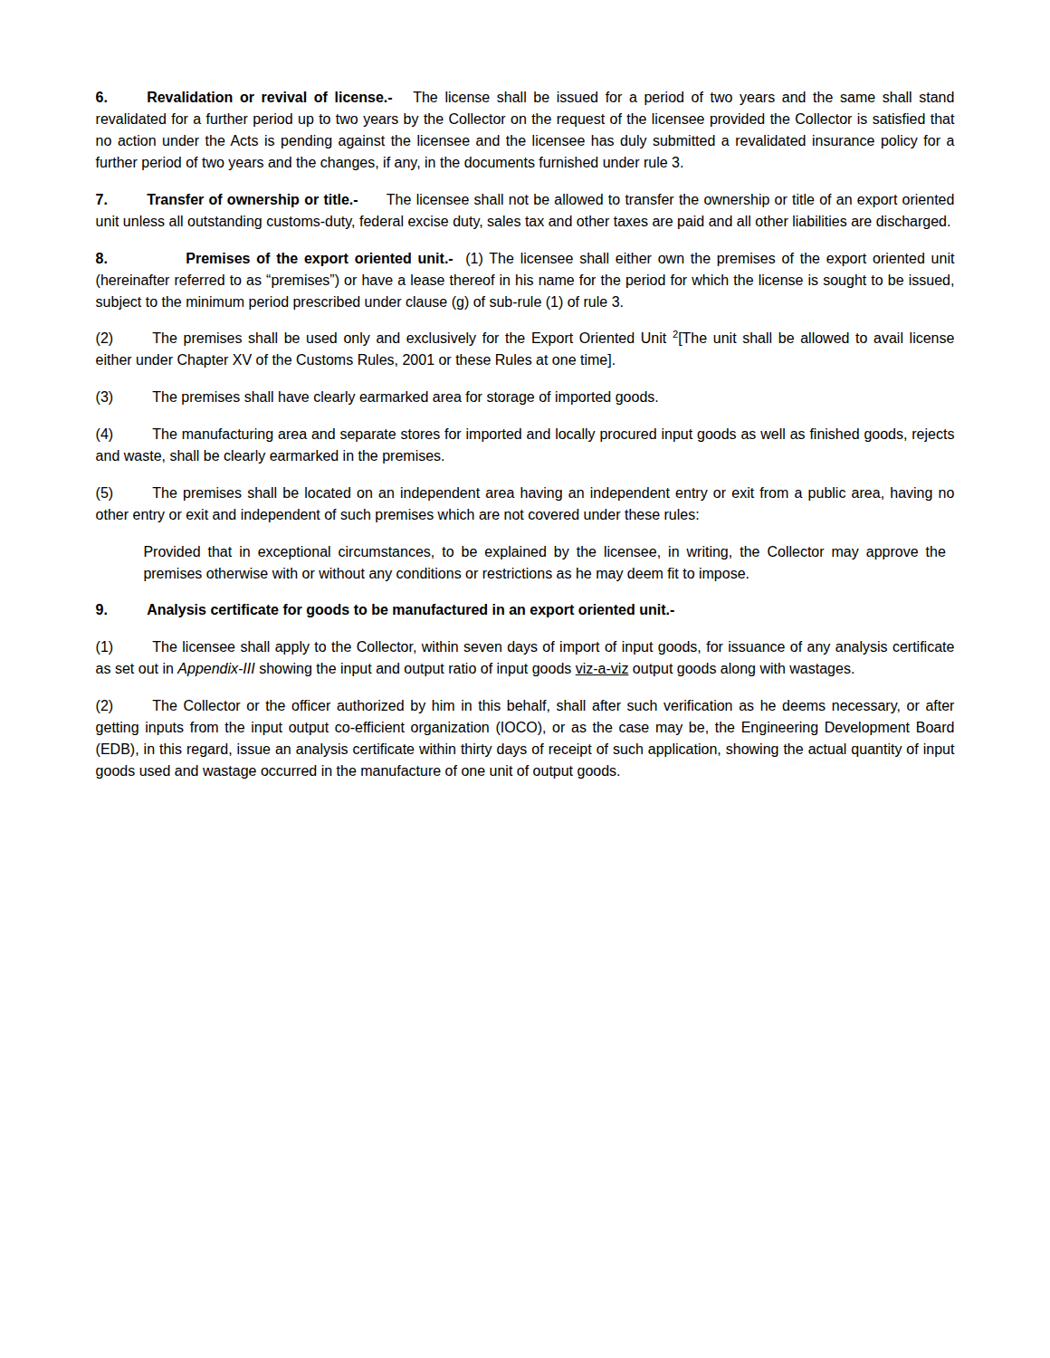6. Revalidation or revival of license.- The license shall be issued for a period of two years and the same shall stand revalidated for a further period up to two years by the Collector on the request of the licensee provided the Collector is satisfied that no action under the Acts is pending against the licensee and the licensee has duly submitted a revalidated insurance policy for a further period of two years and the changes, if any, in the documents furnished under rule 3.
7. Transfer of ownership or title.- The licensee shall not be allowed to transfer the ownership or title of an export oriented unit unless all outstanding customs-duty, federal excise duty, sales tax and other taxes are paid and all other liabilities are discharged.
8. Premises of the export oriented unit.- (1) The licensee shall either own the premises of the export oriented unit (hereinafter referred to as “premises”) or have a lease thereof in his name for the period for which the license is sought to be issued, subject to the minimum period prescribed under clause (g) of sub-rule (1) of rule 3.
(2) The premises shall be used only and exclusively for the Export Oriented Unit 2[The unit shall be allowed to avail license either under Chapter XV of the Customs Rules, 2001 or these Rules at one time].
(3) The premises shall have clearly earmarked area for storage of imported goods.
(4) The manufacturing area and separate stores for imported and locally procured input goods as well as finished goods, rejects and waste, shall be clearly earmarked in the premises.
(5) The premises shall be located on an independent area having an independent entry or exit from a public area, having no other entry or exit and independent of such premises which are not covered under these rules:
Provided that in exceptional circumstances, to be explained by the licensee, in writing, the Collector may approve the premises otherwise with or without any conditions or restrictions as he may deem fit to impose.
9. Analysis certificate for goods to be manufactured in an export oriented unit.-
(1) The licensee shall apply to the Collector, within seven days of import of input goods, for issuance of any analysis certificate as set out in Appendix-III showing the input and output ratio of input goods viz-a-viz output goods along with wastages.
(2) The Collector or the officer authorized by him in this behalf, shall after such verification as he deems necessary, or after getting inputs from the input output co-efficient organization (IOCO), or as the case may be, the Engineering Development Board (EDB), in this regard, issue an analysis certificate within thirty days of receipt of such application, showing the actual quantity of input goods used and wastage occurred in the manufacture of one unit of output goods.